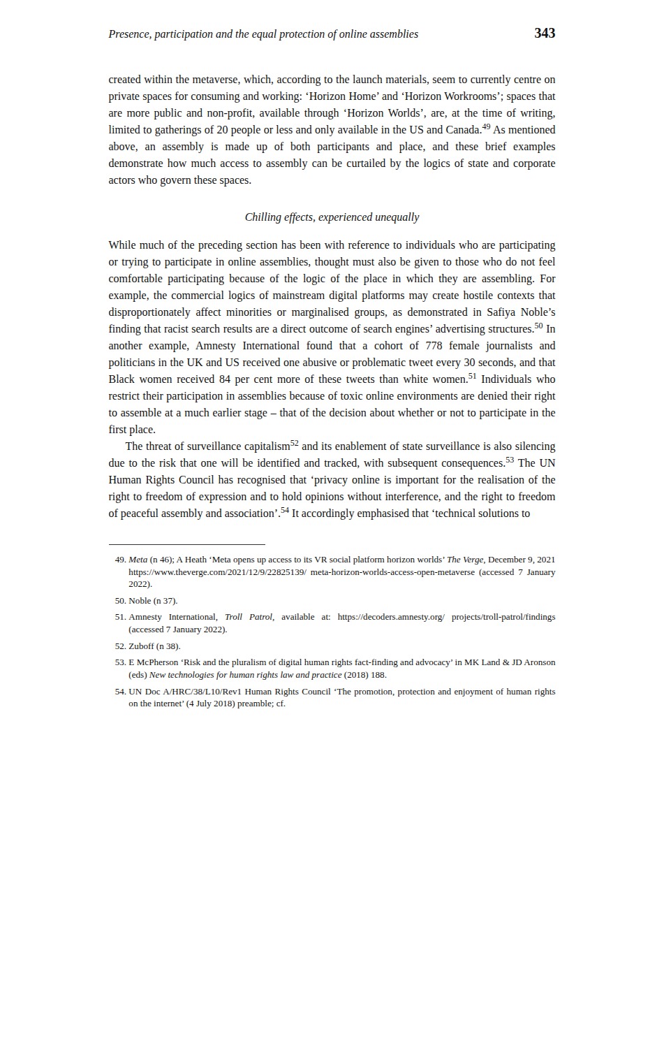Presence, participation and the equal protection of online assemblies 343
created within the metaverse, which, according to the launch materials, seem to currently centre on private spaces for consuming and working: ‘Horizon Home’ and ‘Horizon Workrooms’; spaces that are more public and non-profit, available through ‘Horizon Worlds’, are, at the time of writing, limited to gatherings of 20 people or less and only available in the US and Canada.49 As mentioned above, an assembly is made up of both participants and place, and these brief examples demonstrate how much access to assembly can be curtailed by the logics of state and corporate actors who govern these spaces.
Chilling effects, experienced unequally
While much of the preceding section has been with reference to individuals who are participating or trying to participate in online assemblies, thought must also be given to those who do not feel comfortable participating because of the logic of the place in which they are assembling. For example, the commercial logics of mainstream digital platforms may create hostile contexts that disproportionately affect minorities or marginalised groups, as demonstrated in Safiya Noble’s finding that racist search results are a direct outcome of search engines’ advertising structures.50 In another example, Amnesty International found that a cohort of 778 female journalists and politicians in the UK and US received one abusive or problematic tweet every 30 seconds, and that Black women received 84 per cent more of these tweets than white women.51 Individuals who restrict their participation in assemblies because of toxic online environments are denied their right to assemble at a much earlier stage – that of the decision about whether or not to participate in the first place.
The threat of surveillance capitalism52 and its enablement of state surveillance is also silencing due to the risk that one will be identified and tracked, with subsequent consequences.53 The UN Human Rights Council has recognised that ‘privacy online is important for the realisation of the right to freedom of expression and to hold opinions without interference, and the right to freedom of peaceful assembly and association’.54 It accordingly emphasised that ‘technical solutions to
Meta (n 46); A Heath ‘Meta opens up access to its VR social platform horizon worlds’ The Verge, December 9, 2021 https://www.theverge.com/2021/12/9/22825139/ meta-horizon-worlds-access-open-metaverse (accessed 7 January 2022).
Noble (n 37).
Amnesty International, Troll Patrol, available at: https://decoders.amnesty.org/ projects/troll-patrol/findings (accessed 7 January 2022).
Zuboff (n 38).
E McPherson ‘Risk and the pluralism of digital human rights fact-finding and advocacy’ in MK Land & JD Aronson (eds) New technologies for human rights law and practice (2018) 188.
UN Doc A/HRC/38/L10/Rev1 Human Rights Council ‘The promotion, protection and enjoyment of human rights on the internet’ (4 July 2018) preamble; cf.